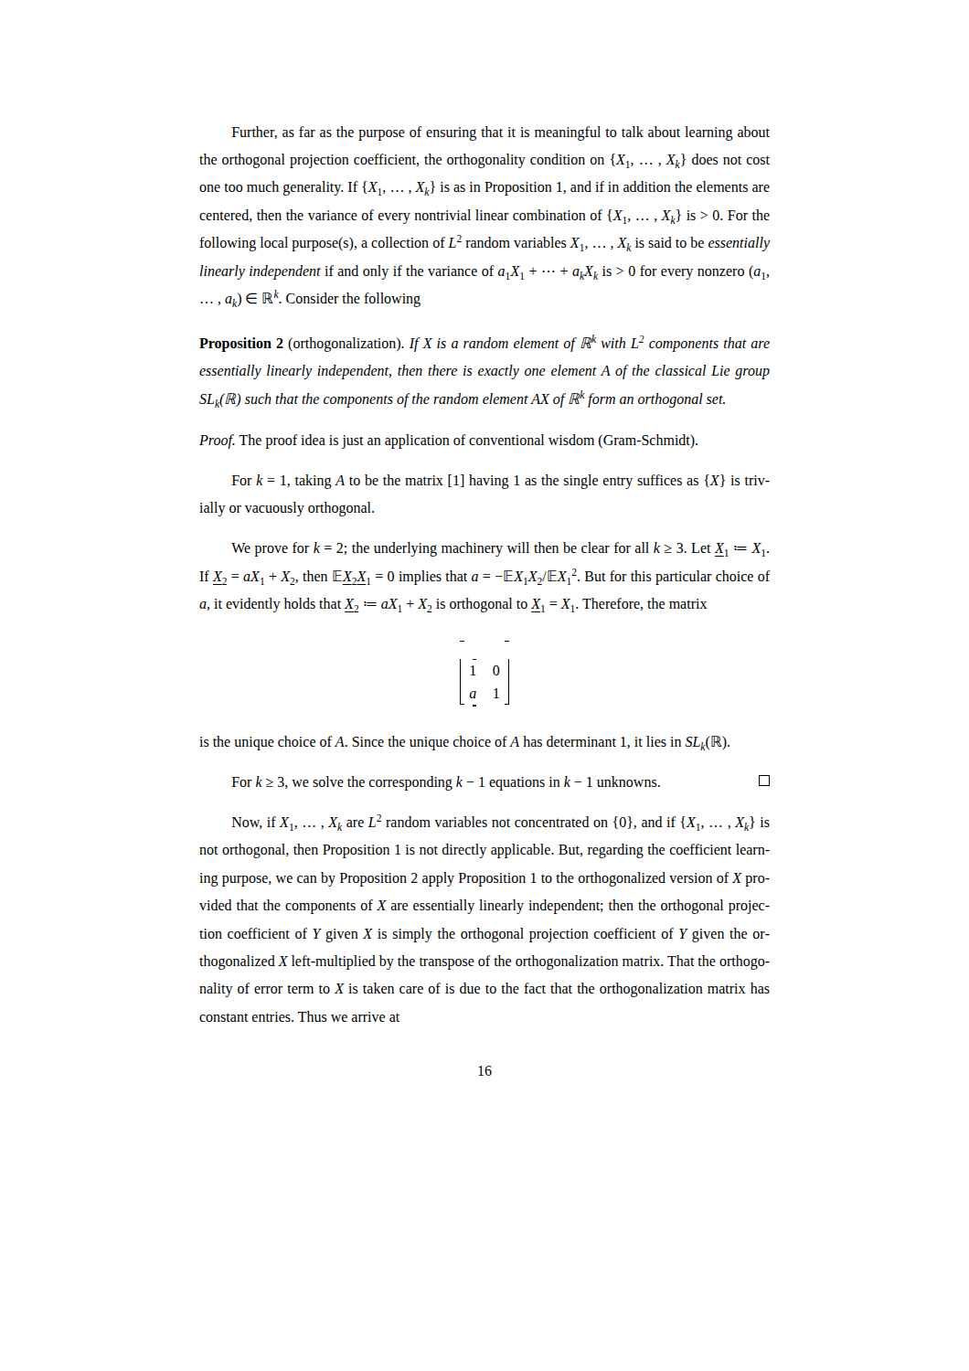Further, as far as the purpose of ensuring that it is meaningful to talk about learning about the orthogonal projection coefficient, the orthogonality condition on {X1, … , Xk} does not cost one too much generality. If {X1, … , Xk} is as in Proposition 1, and if in addition the elements are centered, then the variance of every nontrivial linear combination of {X1, … , Xk} is > 0. For the following local purpose(s), a collection of L2 random variables X1, … , Xk is said to be essentially linearly independent if and only if the variance of a1X1 + ⋯ + akXk is > 0 for every nonzero (a1, … , ak) ∈ ℝk. Consider the following
Proposition 2 (orthogonalization). If X is a random element of ℝk with L2 components that are essentially linearly independent, then there is exactly one element A of the classical Lie group SLk(ℝ) such that the components of the random element AX of ℝk form an orthogonal set.
Proof. The proof idea is just an application of conventional wisdom (Gram-Schmidt).
For k = 1, taking A to be the matrix [1] having 1 as the single entry suffices as {X} is trivially or vacuously orthogonal.
We prove for k = 2; the underlying machinery will then be clear for all k ≥ 3. Let X1 ≔ X1. If X2 = aX1 + X2, then 𝔼X2X1 = 0 implies that a = −𝔼X1X2/𝔼X12. But for this particular choice of a, it evidently holds that X2 ≔ aX1 + X2 is orthogonal to X1 = X1. Therefore, the matrix
| 1 | 0 |
| a | 1 |
is the unique choice of A. Since the unique choice of A has determinant 1, it lies in SLk(ℝ).
For k ≥ 3, we solve the corresponding k − 1 equations in k − 1 unknowns.
Now, if X1, … , Xk are L2 random variables not concentrated on {0}, and if {X1, … , Xk} is not orthogonal, then Proposition 1 is not directly applicable. But, regarding the coefficient learning purpose, we can by Proposition 2 apply Proposition 1 to the orthogonalized version of X provided that the components of X are essentially linearly independent; then the orthogonal projection coefficient of Y given X is simply the orthogonal projection coefficient of Y given the orthogonalized X left-multiplied by the transpose of the orthogonalization matrix. That the orthogonality of error term to X is taken care of is due to the fact that the orthogonalization matrix has constant entries. Thus we arrive at
16